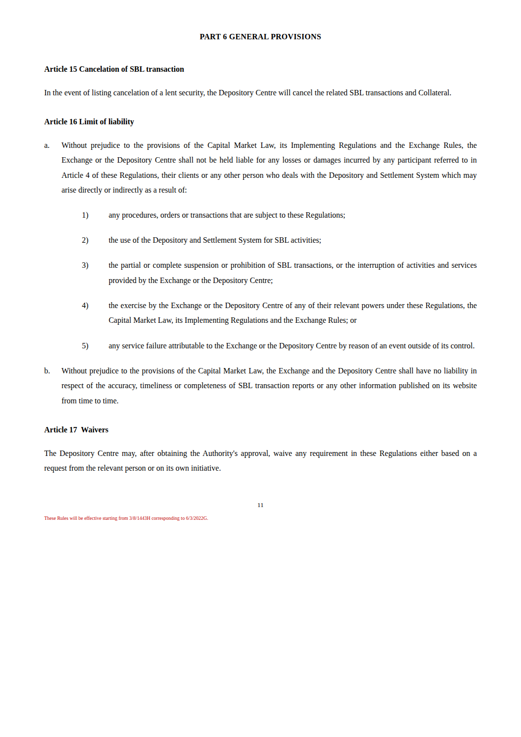PART 6 GENERAL PROVISIONS
Article 15 Cancelation of SBL transaction
In the event of listing cancelation of a lent security, the Depository Centre will cancel the related SBL transactions and Collateral.
Article 16 Limit of liability
a. Without prejudice to the provisions of the Capital Market Law, its Implementing Regulations and the Exchange Rules, the Exchange or the Depository Centre shall not be held liable for any losses or damages incurred by any participant referred to in Article 4 of these Regulations, their clients or any other person who deals with the Depository and Settlement System which may arise directly or indirectly as a result of:
1) any procedures, orders or transactions that are subject to these Regulations;
2) the use of the Depository and Settlement System for SBL activities;
3) the partial or complete suspension or prohibition of SBL transactions, or the interruption of activities and services provided by the Exchange or the Depository Centre;
4) the exercise by the Exchange or the Depository Centre of any of their relevant powers under these Regulations, the Capital Market Law, its Implementing Regulations and the Exchange Rules; or
5) any service failure attributable to the Exchange or the Depository Centre by reason of an event outside of its control.
b. Without prejudice to the provisions of the Capital Market Law, the Exchange and the Depository Centre shall have no liability in respect of the accuracy, timeliness or completeness of SBL transaction reports or any other information published on its website from time to time.
Article 17 Waivers
The Depository Centre may, after obtaining the Authority's approval, waive any requirement in these Regulations either based on a request from the relevant person or on its own initiative.
11
These Rules will be effective starting from 3/8/1443H corresponding to 6/3/2022G.